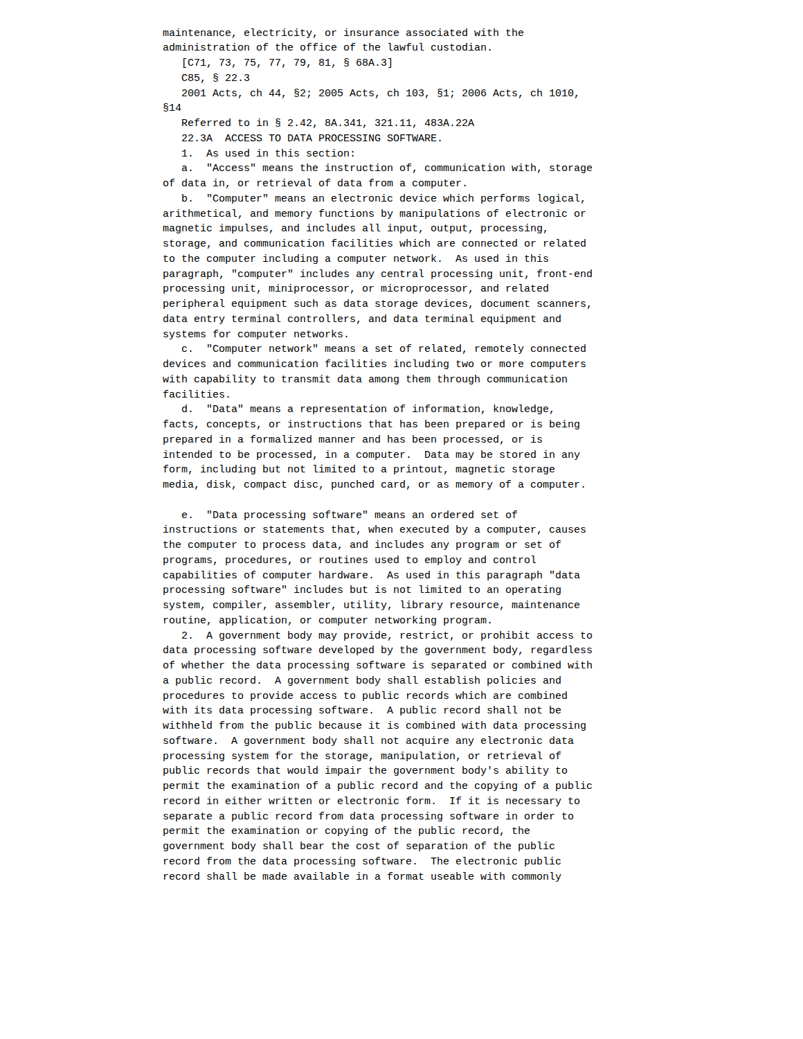maintenance, electricity, or insurance associated with the
administration of the office of the lawful custodian.
[C71, 73, 75, 77, 79, 81, § 68A.3]
C85, § 22.3
2001 Acts, ch 44, §2; 2005 Acts, ch 103, §1; 2006 Acts, ch 1010,
§14
Referred to in § 2.42, 8A.341, 321.11, 483A.22A
22.3A ACCESS TO DATA PROCESSING SOFTWARE.
1. As used in this section:
a. "Access" means the instruction of, communication with, storage
of data in, or retrieval of data from a computer.
b. "Computer" means an electronic device which performs logical,
arithmetical, and memory functions by manipulations of electronic or
magnetic impulses, and includes all input, output, processing,
storage, and communication facilities which are connected or related
to the computer including a computer network. As used in this
paragraph, "computer" includes any central processing unit, front-end
processing unit, miniprocessor, or microprocessor, and related
peripheral equipment such as data storage devices, document scanners,
data entry terminal controllers, and data terminal equipment and
systems for computer networks.
c. "Computer network" means a set of related, remotely connected
devices and communication facilities including two or more computers
with capability to transmit data among them through communication
facilities.
d. "Data" means a representation of information, knowledge,
facts, concepts, or instructions that has been prepared or is being
prepared in a formalized manner and has been processed, or is
intended to be processed, in a computer. Data may be stored in any
form, including but not limited to a printout, magnetic storage
media, disk, compact disc, punched card, or as memory of a computer.
e. "Data processing software" means an ordered set of
instructions or statements that, when executed by a computer, causes
the computer to process data, and includes any program or set of
programs, procedures, or routines used to employ and control
capabilities of computer hardware. As used in this paragraph "data
processing software" includes but is not limited to an operating
system, compiler, assembler, utility, library resource, maintenance
routine, application, or computer networking program.
2. A government body may provide, restrict, or prohibit access to
data processing software developed by the government body, regardless
of whether the data processing software is separated or combined with
a public record. A government body shall establish policies and
procedures to provide access to public records which are combined
with its data processing software. A public record shall not be
withheld from the public because it is combined with data processing
software. A government body shall not acquire any electronic data
processing system for the storage, manipulation, or retrieval of
public records that would impair the government body's ability to
permit the examination of a public record and the copying of a public
record in either written or electronic form. If it is necessary to
separate a public record from data processing software in order to
permit the examination or copying of the public record, the
government body shall bear the cost of separation of the public
record from the data processing software. The electronic public
record shall be made available in a format useable with commonly